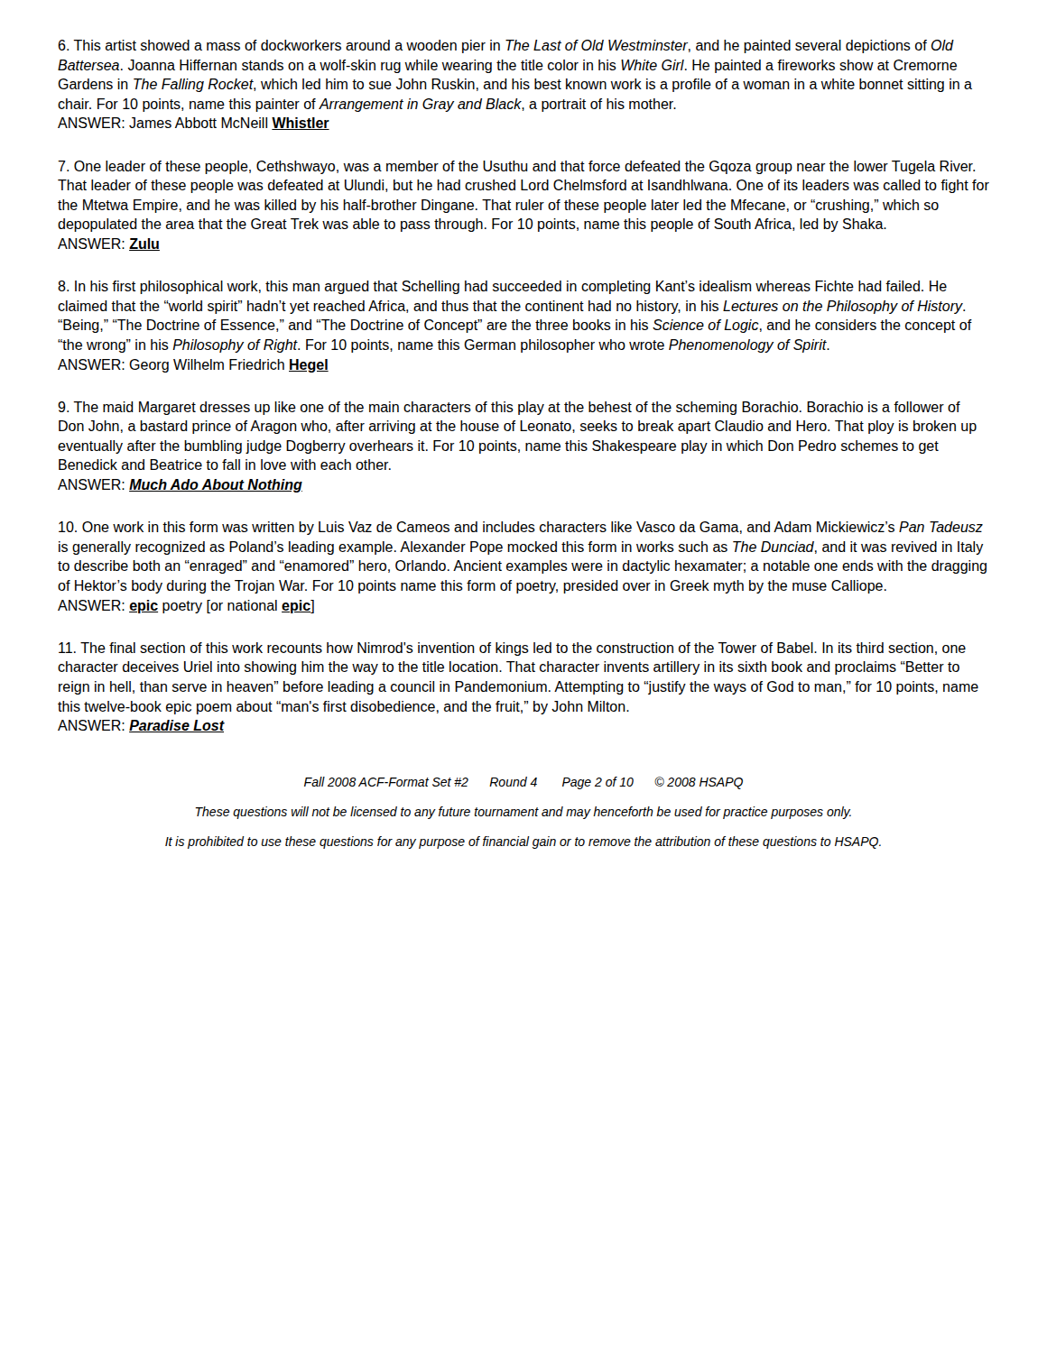6. This artist showed a mass of dockworkers around a wooden pier in The Last of Old Westminster, and he painted several depictions of Old Battersea. Joanna Hiffernan stands on a wolf-skin rug while wearing the title color in his White Girl. He painted a fireworks show at Cremorne Gardens in The Falling Rocket, which led him to sue John Ruskin, and his best known work is a profile of a woman in a white bonnet sitting in a chair. For 10 points, name this painter of Arrangement in Gray and Black, a portrait of his mother.
ANSWER: James Abbott McNeill Whistler
7. One leader of these people, Cethshwayo, was a member of the Usuthu and that force defeated the Gqoza group near the lower Tugela River. That leader of these people was defeated at Ulundi, but he had crushed Lord Chelmsford at Isandhlwana. One of its leaders was called to fight for the Mtetwa Empire, and he was killed by his half-brother Dingane. That ruler of these people later led the Mfecane, or “crushing,” which so depopulated the area that the Great Trek was able to pass through. For 10 points, name this people of South Africa, led by Shaka.
ANSWER: Zulu
8. In his first philosophical work, this man argued that Schelling had succeeded in completing Kant’s idealism whereas Fichte had failed. He claimed that the “world spirit” hadn’t yet reached Africa, and thus that the continent had no history, in his Lectures on the Philosophy of History. “Being,” “The Doctrine of Essence,” and “The Doctrine of Concept” are the three books in his Science of Logic, and he considers the concept of “the wrong” in his Philosophy of Right. For 10 points, name this German philosopher who wrote Phenomenology of Spirit.
ANSWER: Georg Wilhelm Friedrich Hegel
9. The maid Margaret dresses up like one of the main characters of this play at the behest of the scheming Borachio. Borachio is a follower of Don John, a bastard prince of Aragon who, after arriving at the house of Leonato, seeks to break apart Claudio and Hero. That ploy is broken up eventually after the bumbling judge Dogberry overhears it. For 10 points, name this Shakespeare play in which Don Pedro schemes to get Benedick and Beatrice to fall in love with each other.
ANSWER: Much Ado About Nothing
10. One work in this form was written by Luis Vaz de Cameos and includes characters like Vasco da Gama, and Adam Mickiewicz’s Pan Tadeusz is generally recognized as Poland’s leading example. Alexander Pope mocked this form in works such as The Dunciad, and it was revived in Italy to describe both an “enraged” and “enamored” hero, Orlando. Ancient examples were in dactylic hexamater; a notable one ends with the dragging of Hektor’s body during the Trojan War. For 10 points name this form of poetry, presided over in Greek myth by the muse Calliope.
ANSWER: epic poetry [or national epic]
11. The final section of this work recounts how Nimrod's invention of kings led to the construction of the Tower of Babel. In its third section, one character deceives Uriel into showing him the way to the title location. That character invents artillery in its sixth book and proclaims “Better to reign in hell, than serve in heaven” before leading a council in Pandemonium. Attempting to “justify the ways of God to man,” for 10 points, name this twelve-book epic poem about “man's first disobedience, and the fruit,” by John Milton.
ANSWER: Paradise Lost
Fall 2008 ACF-Format Set #2 Round 4 Page 2 of 10 © 2008 HSAPQ
These questions will not be licensed to any future tournament and may henceforth be used for practice purposes only.
It is prohibited to use these questions for any purpose of financial gain or to remove the attribution of these questions to HSAPQ.